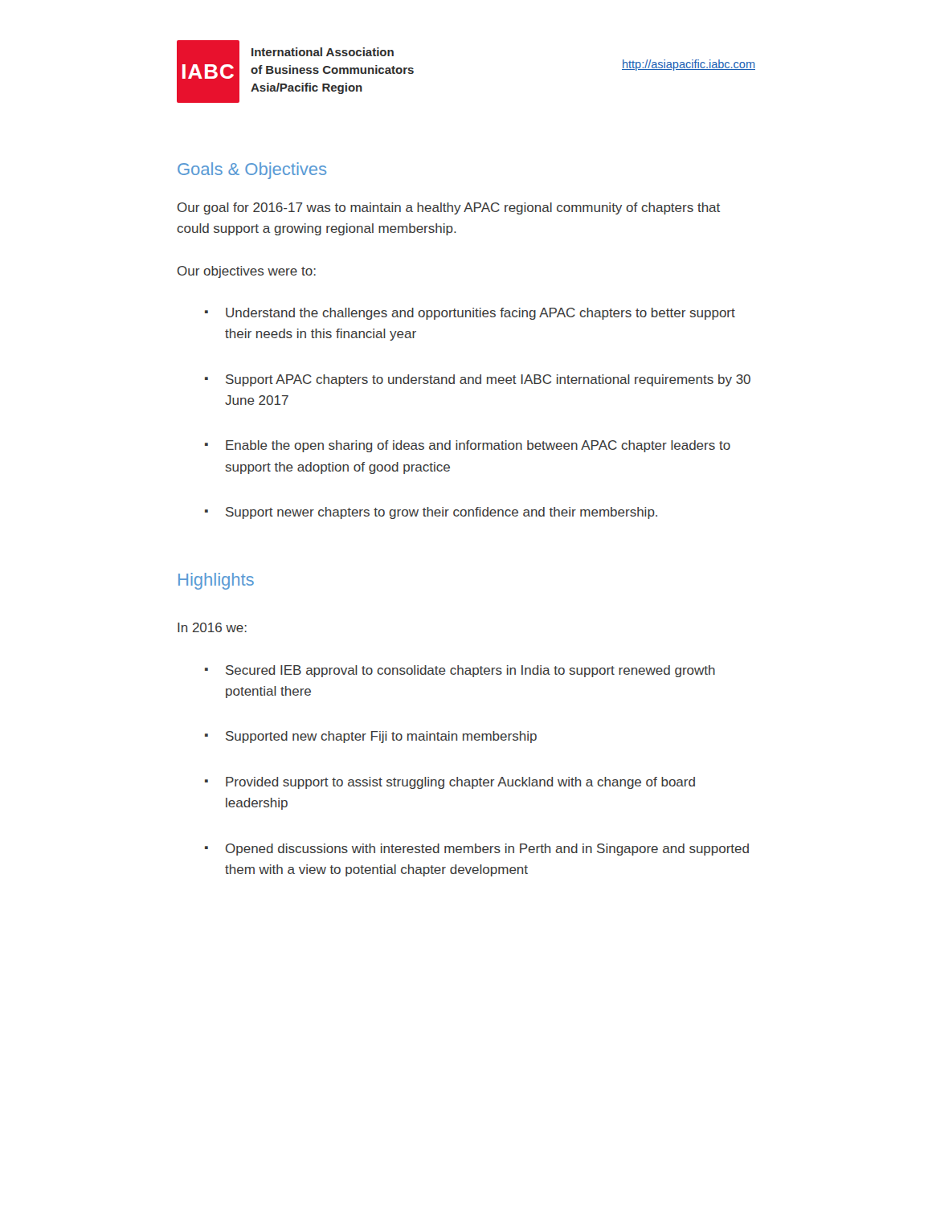IABC
International Association
of Business Communicators
Asia/Pacific Region
http://asiapacific.iabc.com
Goals & Objectives
Our goal for 2016-17 was to maintain a healthy APAC regional community of chapters that could support a growing regional membership.
Our objectives were to:
Understand the challenges and opportunities facing APAC chapters to better support their needs in this financial year
Support APAC chapters to understand and meet IABC international requirements by 30 June 2017
Enable the open sharing of ideas and information between APAC chapter leaders to support the adoption of good practice
Support newer chapters to grow their confidence and their membership.
Highlights
In 2016 we:
Secured IEB approval to consolidate chapters in India to support renewed growth potential there
Supported new chapter Fiji to maintain membership
Provided support to assist struggling chapter Auckland with a change of board leadership
Opened discussions with interested members in Perth and in Singapore and supported them with a view to potential chapter development